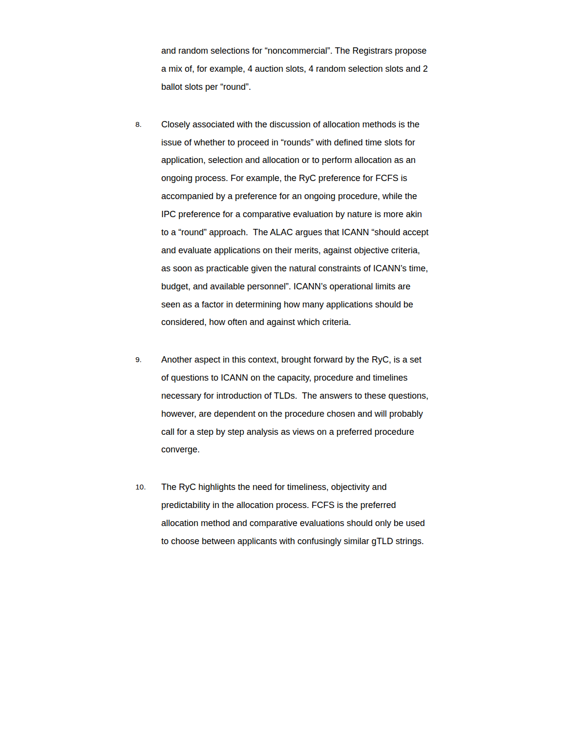and random selections for “noncommercial”. The Registrars propose a mix of, for example, 4 auction slots, 4 random selection slots and 2 ballot slots per “round”.
8. Closely associated with the discussion of allocation methods is the issue of whether to proceed in “rounds” with defined time slots for application, selection and allocation or to perform allocation as an ongoing process. For example, the RyC preference for FCFS is accompanied by a preference for an ongoing procedure, while the IPC preference for a comparative evaluation by nature is more akin to a “round” approach. The ALAC argues that ICANN “should accept and evaluate applications on their merits, against objective criteria, as soon as practicable given the natural constraints of ICANN’s time, budget, and available personnel”. ICANN’s operational limits are seen as a factor in determining how many applications should be considered, how often and against which criteria.
9. Another aspect in this context, brought forward by the RyC, is a set of questions to ICANN on the capacity, procedure and timelines necessary for introduction of TLDs. The answers to these questions, however, are dependent on the procedure chosen and will probably call for a step by step analysis as views on a preferred procedure converge.
10. The RyC highlights the need for timeliness, objectivity and predictability in the allocation process. FCFS is the preferred allocation method and comparative evaluations should only be used to choose between applicants with confusingly similar gTLD strings.